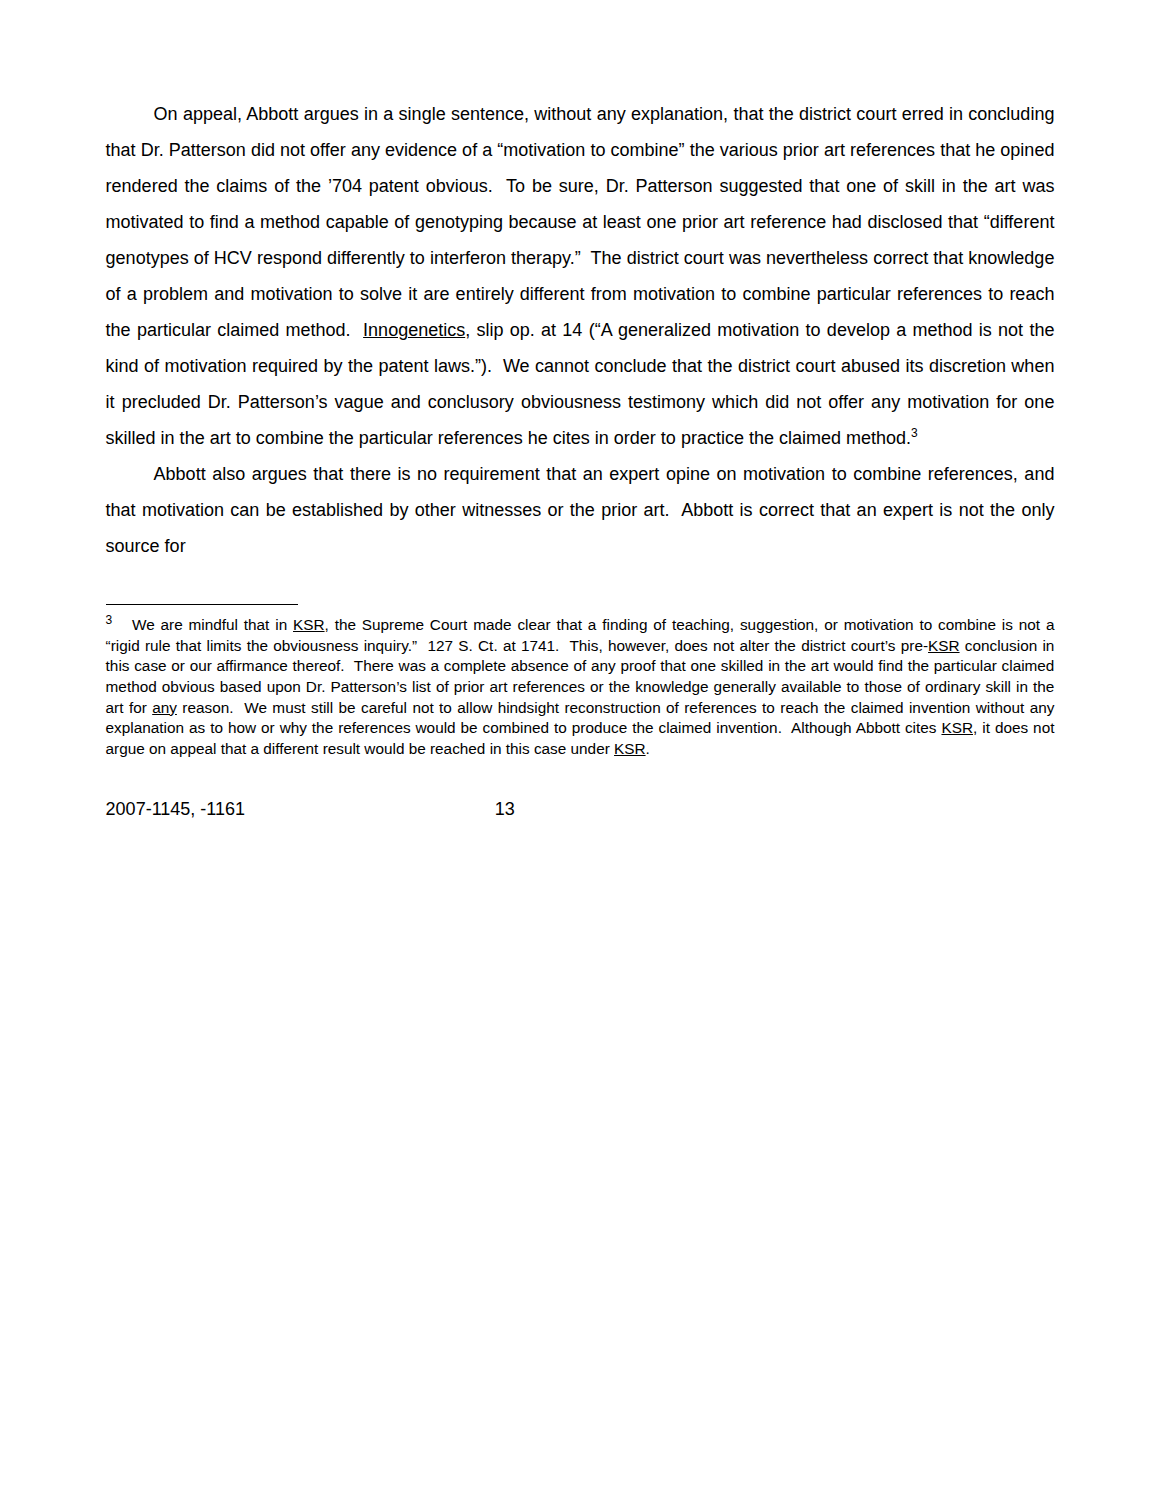On appeal, Abbott argues in a single sentence, without any explanation, that the district court erred in concluding that Dr. Patterson did not offer any evidence of a “motivation to combine” the various prior art references that he opined rendered the claims of the ’704 patent obvious. To be sure, Dr. Patterson suggested that one of skill in the art was motivated to find a method capable of genotyping because at least one prior art reference had disclosed that “different genotypes of HCV respond differently to interferon therapy.” The district court was nevertheless correct that knowledge of a problem and motivation to solve it are entirely different from motivation to combine particular references to reach the particular claimed method. Innogenetics, slip op. at 14 (“A generalized motivation to develop a method is not the kind of motivation required by the patent laws.”). We cannot conclude that the district court abused its discretion when it precluded Dr. Patterson’s vague and conclusory obviousness testimony which did not offer any motivation for one skilled in the art to combine the particular references he cites in order to practice the claimed method.3
Abbott also argues that there is no requirement that an expert opine on motivation to combine references, and that motivation can be established by other witnesses or the prior art. Abbott is correct that an expert is not the only source for
3 We are mindful that in KSR, the Supreme Court made clear that a finding of teaching, suggestion, or motivation to combine is not a “rigid rule that limits the obviousness inquiry.” 127 S. Ct. at 1741. This, however, does not alter the district court’s pre-KSR conclusion in this case or our affirmance thereof. There was a complete absence of any proof that one skilled in the art would find the particular claimed method obvious based upon Dr. Patterson’s list of prior art references or the knowledge generally available to those of ordinary skill in the art for any reason. We must still be careful not to allow hindsight reconstruction of references to reach the claimed invention without any explanation as to how or why the references would be combined to produce the claimed invention. Although Abbott cites KSR, it does not argue on appeal that a different result would be reached in this case under KSR.
2007-1145, -1161 13